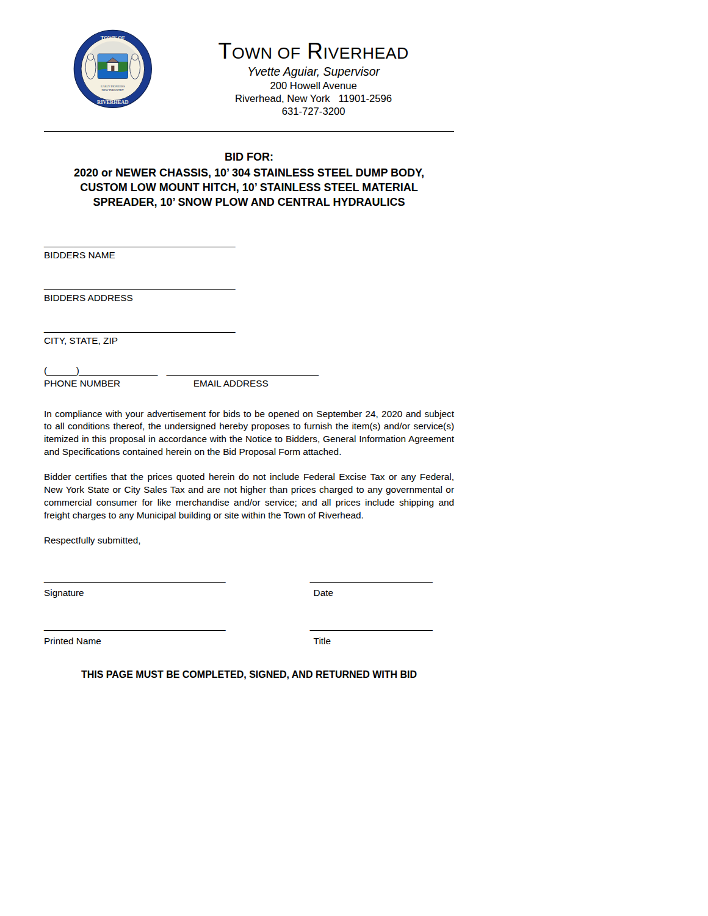TOWN OF RIVERHEAD 1792 EARLY PIONEERS NEW INDUSTRY
TOWN OF RIVERHEAD
Yvette Aguiar, Supervisor
200 Howell Avenue
Riverhead, New York 11901-2596
631-727-3200
BID FOR: 2020 or NEWER CHASSIS, 10’ 304 STAINLESS STEEL DUMP BODY,
CUSTOM LOW MOUNT HITCH, 10’ STAINLESS STEEL MATERIAL
SPREADER, 10’ SNOW PLOW AND CENTRAL HYDRAULICS
_______________________________________
BIDDERS NAME
_______________________________________
BIDDERS ADDRESS
_______________________________________
CITY, STATE, ZIP
(______)________________ _______________________________
PHONE NUMBER EMAIL ADDRESS
In compliance with your advertisement for bids to be opened on September 24, 2020 and subject to all conditions thereof, the undersigned hereby proposes to furnish the item(s) and/or service(s) itemized in this proposal in accordance with the Notice to Bidders, General Information Agreement and Specifications contained herein on the Bid Proposal Form attached.
Bidder certifies that the prices quoted herein do not include Federal Excise Tax or any Federal, New York State or City Sales Tax and are not higher than prices charged to any governmental or commercial consumer for like merchandise and/or service; and all prices include shipping and freight charges to any Municipal building or site within the Town of Riverhead.
Respectfully submitted,
_____________________________________ _________________________
Signature Date
_____________________________________ _________________________
Printed Name Title
THIS PAGE MUST BE COMPLETED, SIGNED, AND RETURNED WITH BID